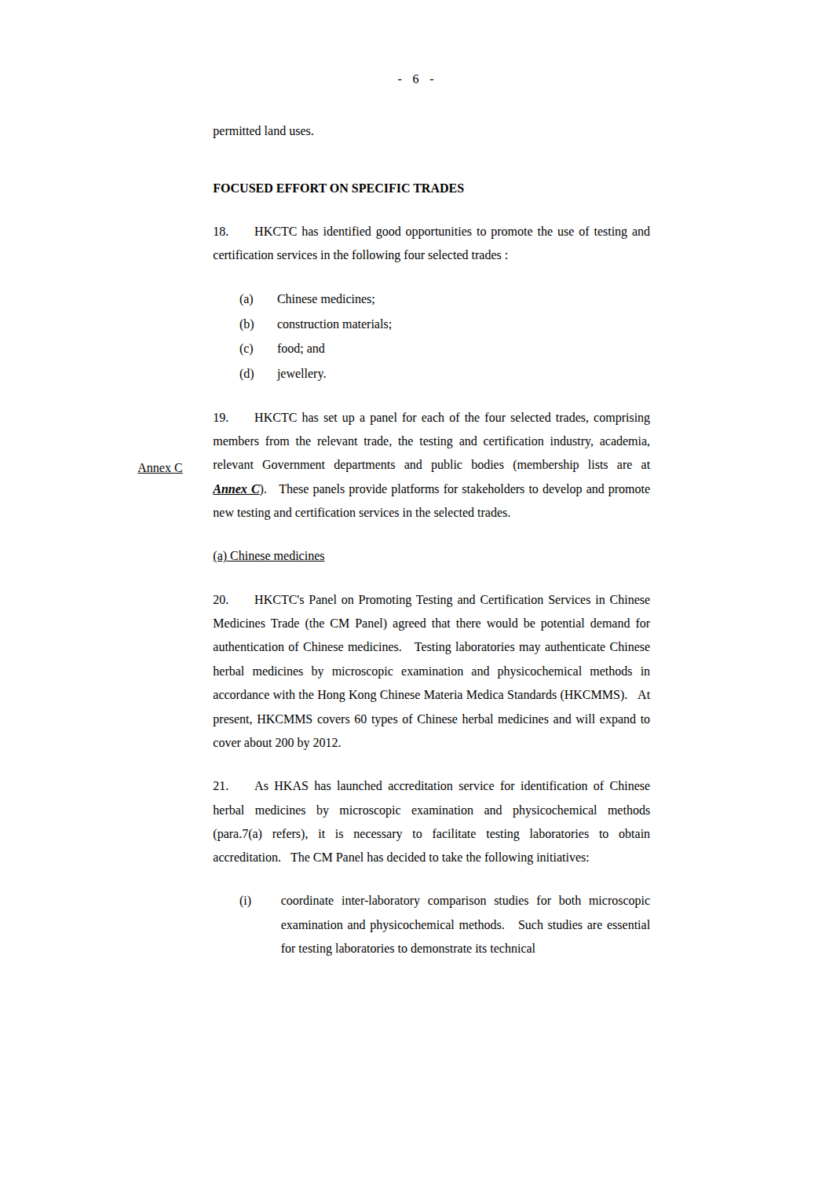- 6 -
permitted land uses.
FOCUSED EFFORT ON SPECIFIC TRADES
18. HKCTC has identified good opportunities to promote the use of testing and certification services in the following four selected trades :
(a) Chinese medicines;
(b) construction materials;
(c) food; and
(d) jewellery.
19. HKCTC has set up a panel for each of the four selected trades, comprising members from the relevant trade, the testing and certification industry, academia, relevant Government departments and public bodies (membership lists are at Annex C). These panels provide platforms for stakeholders to develop and promote new testing and certification services in the selected trades.
(a) Chinese medicines
20. HKCTC's Panel on Promoting Testing and Certification Services in Chinese Medicines Trade (the CM Panel) agreed that there would be potential demand for authentication of Chinese medicines. Testing laboratories may authenticate Chinese herbal medicines by microscopic examination and physicochemical methods in accordance with the Hong Kong Chinese Materia Medica Standards (HKCMMS). At present, HKCMMS covers 60 types of Chinese herbal medicines and will expand to cover about 200 by 2012.
21. As HKAS has launched accreditation service for identification of Chinese herbal medicines by microscopic examination and physicochemical methods (para.7(a) refers), it is necessary to facilitate testing laboratories to obtain accreditation. The CM Panel has decided to take the following initiatives:
(i) coordinate inter-laboratory comparison studies for both microscopic examination and physicochemical methods. Such studies are essential for testing laboratories to demonstrate its technical
Annex C